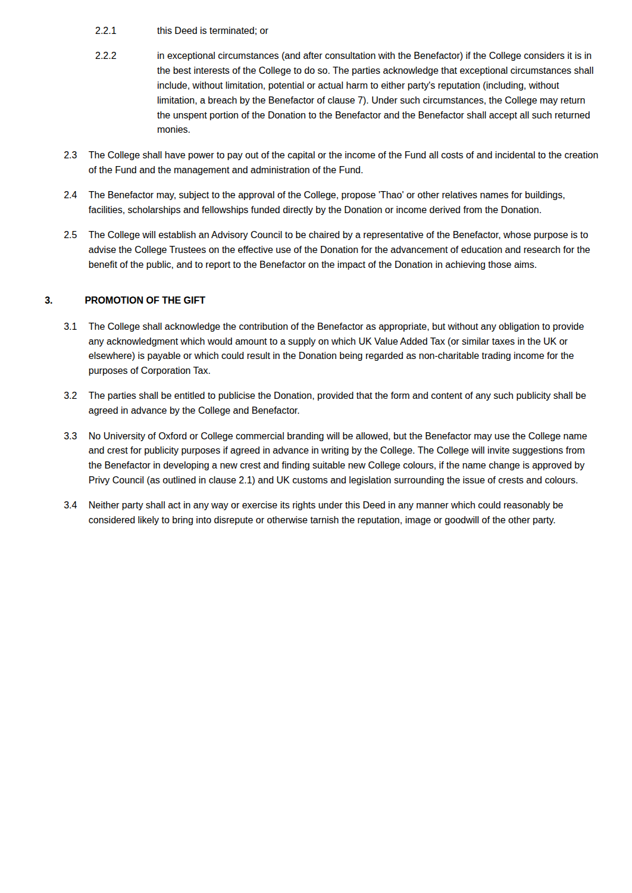2.2.1 this Deed is terminated; or
2.2.2 in exceptional circumstances (and after consultation with the Benefactor) if the College considers it is in the best interests of the College to do so. The parties acknowledge that exceptional circumstances shall include, without limitation, potential or actual harm to either party's reputation (including, without limitation, a breach by the Benefactor of clause 7). Under such circumstances, the College may return the unspent portion of the Donation to the Benefactor and the Benefactor shall accept all such returned monies.
2.3 The College shall have power to pay out of the capital or the income of the Fund all costs of and incidental to the creation of the Fund and the management and administration of the Fund.
2.4 The Benefactor may, subject to the approval of the College, propose 'Thao' or other relatives names for buildings, facilities, scholarships and fellowships funded directly by the Donation or income derived from the Donation.
2.5 The College will establish an Advisory Council to be chaired by a representative of the Benefactor, whose purpose is to advise the College Trustees on the effective use of the Donation for the advancement of education and research for the benefit of the public, and to report to the Benefactor on the impact of the Donation in achieving those aims.
3. PROMOTION OF THE GIFT
3.1 The College shall acknowledge the contribution of the Benefactor as appropriate, but without any obligation to provide any acknowledgment which would amount to a supply on which UK Value Added Tax (or similar taxes in the UK or elsewhere) is payable or which could result in the Donation being regarded as non-charitable trading income for the purposes of Corporation Tax.
3.2 The parties shall be entitled to publicise the Donation, provided that the form and content of any such publicity shall be agreed in advance by the College and Benefactor.
3.3 No University of Oxford or College commercial branding will be allowed, but the Benefactor may use the College name and crest for publicity purposes if agreed in advance in writing by the College. The College will invite suggestions from the Benefactor in developing a new crest and finding suitable new College colours, if the name change is approved by Privy Council (as outlined in clause 2.1) and UK customs and legislation surrounding the issue of crests and colours.
3.4 Neither party shall act in any way or exercise its rights under this Deed in any manner which could reasonably be considered likely to bring into disrepute or otherwise tarnish the reputation, image or goodwill of the other party.